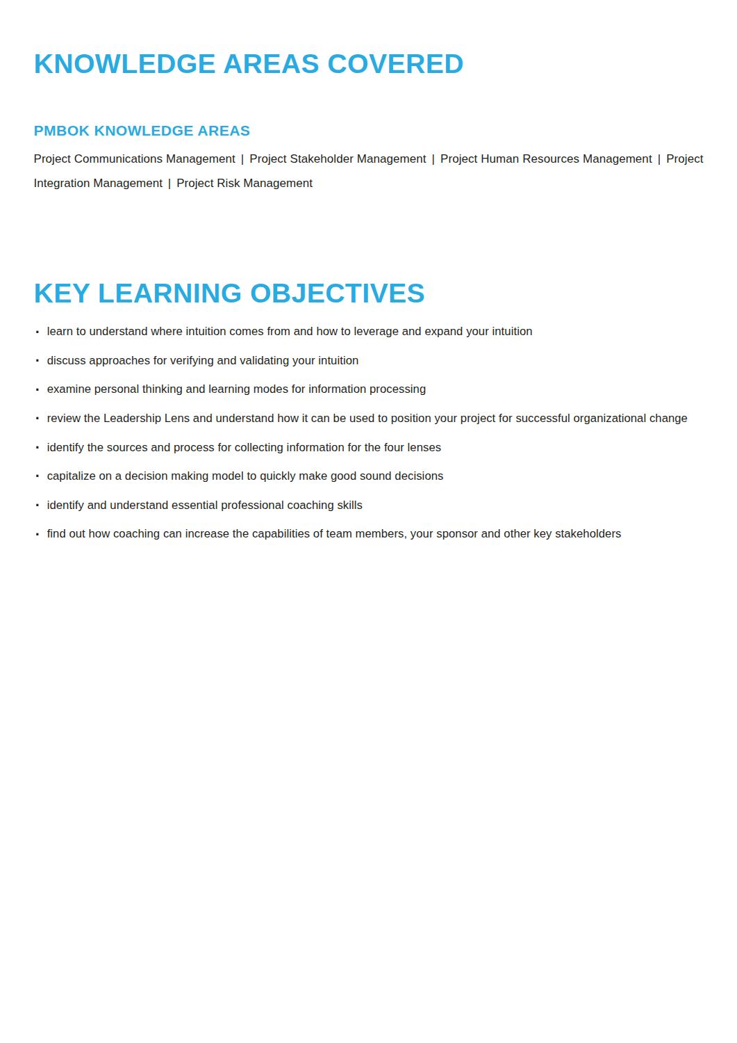Knowledge Areas Covered
PMBOK Knowledge Areas
Project Communications Management | Project Stakeholder Management | Project Human Resources Management | Project Integration Management | Project Risk Management
Key Learning Objectives
learn to understand where intuition comes from and how to leverage and expand your intuition
discuss approaches for verifying and validating your intuition
examine personal thinking and learning modes for information processing
review the Leadership Lens and understand how it can be used to position your project for successful organizational change
identify the sources and process for collecting information for the four lenses
capitalize on a decision making model to quickly make good sound decisions
identify and understand essential professional coaching skills
find out how coaching can increase the capabilities of team members, your sponsor and other key stakeholders